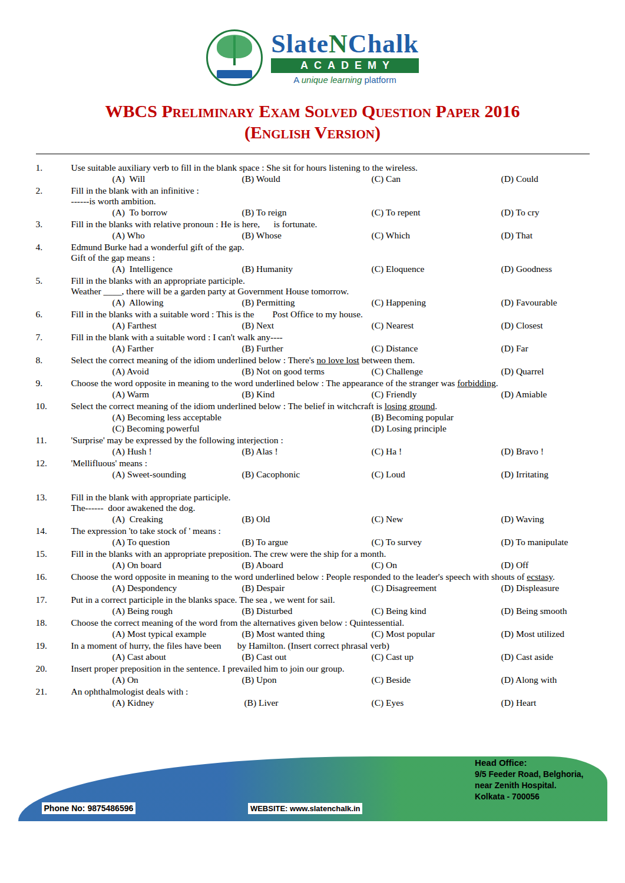SlateNChalk
ACADEMY
A unique learning platform
WBCS Preliminary Exam Solved Question Paper 2016
(English Version)
| 1. | Use suitable auxiliary verb to fill in the blank space : She sit for hours listening to the wireless. |
| | / (A) Will / (B) Would / (C) Can / (D) Could / |
| 2. | Fill in the blank with an infinitive : ------is worth ambition. |
| | / (A) To borrow / (B) To reign / (C) To repent / (D) To cry / |
| 3. | Fill in the blanks with relative pronoun : He is here, is fortunate. |
| | / (A) Who / (B) Whose / (C) Which / (D) That / |
| 4. | Edmund Burke had a wonderful gift of the gap. Gift of the gap means : |
| | / (A) Intelligence / (B) Humanity / (C) Eloquence / (D) Goodness / |
| 5. | Fill in the blanks with an appropriate participle. Weather ____, there will be a garden party at Government House tomorrow. |
| | / (A) Allowing / (B) Permitting / (C) Happening / (D) Favourable / |
| 6. | Fill in the blanks with a suitable word : This is the Post Office to my house. |
| | / (A) Farthest / (B) Next / (C) Nearest / (D) Closest / |
| 7. | Fill in the blank with a suitable word : I can't walk any---- |
| | / (A) Farther / (B) Further / (C) Distance / (D) Far / |
| 8. | Select the correct meaning of the idiom underlined below : There's no love lost between them. |
| | / (A) Avoid / (B) Not on good terms / (C) Challenge / (D) Quarrel / |
| 9. | Choose the word opposite in meaning to the word underlined below : The appearance of the stranger was forbidding . |
| | / (A) Warm / (B) Kind / (C) Friendly / (D) Amiable / |
| 10. | Select the correct meaning of the idiom underlined below : The belief in witchcraft is losing ground . |
| | / (A) Becoming less acceptable / (B) Becoming popular / / (C) Becoming powerful / (D) Losing principle / |
| 11. | 'Surprise' may be expressed by the following interjection : |
| | / (A) Hush ! / (B) Alas ! / (C) Ha ! / (D) Bravo ! / |
| 12. | 'Mellifluous' means : |
| | / (A) Sweet-sounding / (B) Cacophonic / (C) Loud / (D) Irritating / |
| 13. | Fill in the blank with appropriate participle. The------ door awakened the dog. |
| | / (A) Creaking / (B) Old / (C) New / (D) Waving / |
| 14. | The expression 'to take stock of ' means : |
| | / (A) To question / (B) To argue / (C) To survey / (D) To manipulate / |
| 15. | Fill in the blanks with an appropriate preposition. The crew were the ship for a month. |
| | / (A) On board / (B) Aboard / (C) On / (D) Off / |
| 16. | Choose the word opposite in meaning to the word underlined below : People responded to the leader's speech with shouts of ecstasy . |
| | / (A) Despondency / (B) Despair / (C) Disagreement / (D) Displeasure / |
| 17. | Put in a correct participle in the blanks space. The sea , we went for sail. |
| | / (A) Being rough / (B) Disturbed / (C) Being kind / (D) Being smooth / |
| 18. | Choose the correct meaning of the word from the alternatives given below : Quintessential. |
| | / (A) Most typical example / (B) Most wanted thing / (C) Most popular / (D) Most utilized / |
| 19. | In a moment of hurry, the files have been by Hamilton. (Insert correct phrasal verb) |
| | / (A) Cast about / (B) Cast out / (C) Cast up / (D) Cast aside / |
| 20. | Insert proper preposition in the sentence. I prevailed him to join our group. |
| | / (A) On / (B) Upon / (C) Beside / (D) Along with / |
| 21. | An ophthalmologist deals with : |
| | / (A) Kidney / (B) Liver / (C) Eyes / (D) Heart / |
Phone No: 9875486596
WEBSITE: www.slatenchalk.in
Head Office:
9/5 Feeder Road, Belghoria,
near Zenith Hospital.
Kolkata - 700056